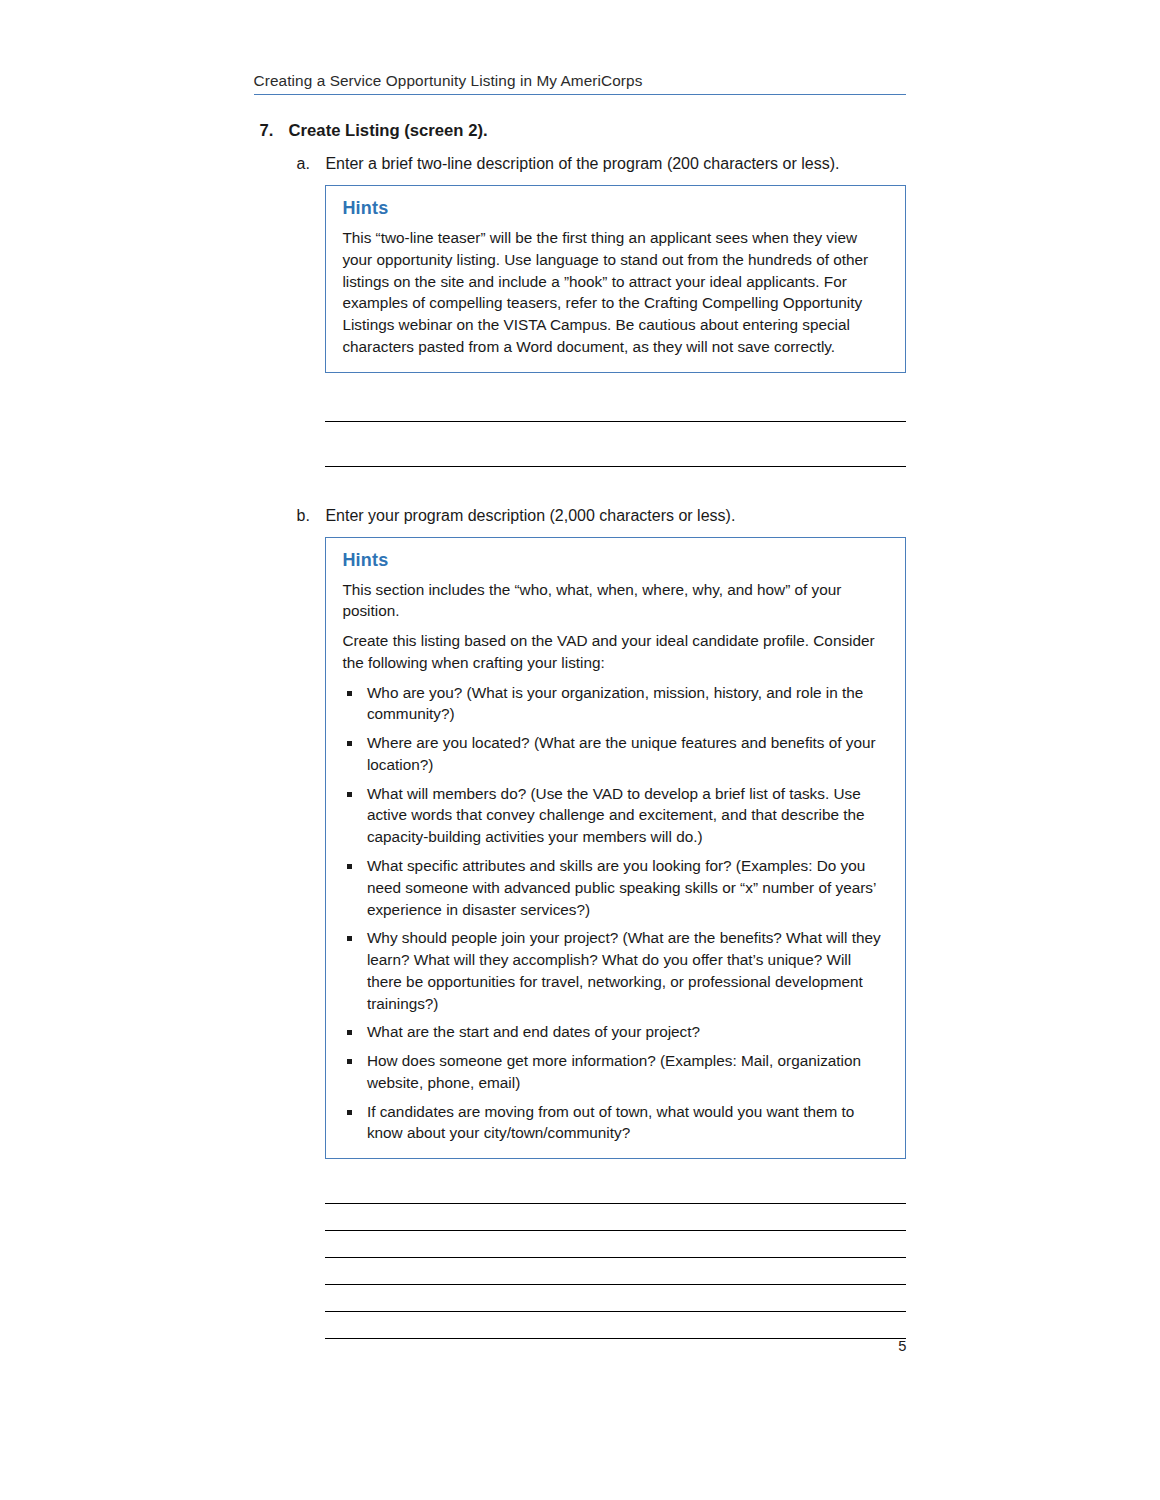Creating a Service Opportunity Listing in My AmeriCorps
7. Create Listing (screen 2).
a. Enter a brief two-line description of the program (200 characters or less).
Hints
This “two-line teaser” will be the first thing an applicant sees when they view your opportunity listing. Use language to stand out from the hundreds of other listings on the site and include a ”hook” to attract your ideal applicants. For examples of compelling teasers, refer to the Crafting Compelling Opportunity Listings webinar on the VISTA Campus. Be cautious about entering special characters pasted from a Word document, as they will not save correctly.
b. Enter your program description (2,000 characters or less).
Hints
This section includes the “who, what, when, where, why, and how” of your position.
Create this listing based on the VAD and your ideal candidate profile. Consider the following when crafting your listing:
Who are you? (What is your organization, mission, history, and role in the community?)
Where are you located? (What are the unique features and benefits of your location?)
What will members do? (Use the VAD to develop a brief list of tasks. Use active words that convey challenge and excitement, and that describe the capacity-building activities your members will do.)
What specific attributes and skills are you looking for? (Examples: Do you need someone with advanced public speaking skills or “x” number of years’ experience in disaster services?)
Why should people join your project? (What are the benefits? What will they learn? What will they accomplish? What do you offer that’s unique? Will there be opportunities for travel, networking, or professional development trainings?)
What are the start and end dates of your project?
How does someone get more information? (Examples: Mail, organization website, phone, email)
If candidates are moving from out of town, what would you want them to know about your city/town/community?
5